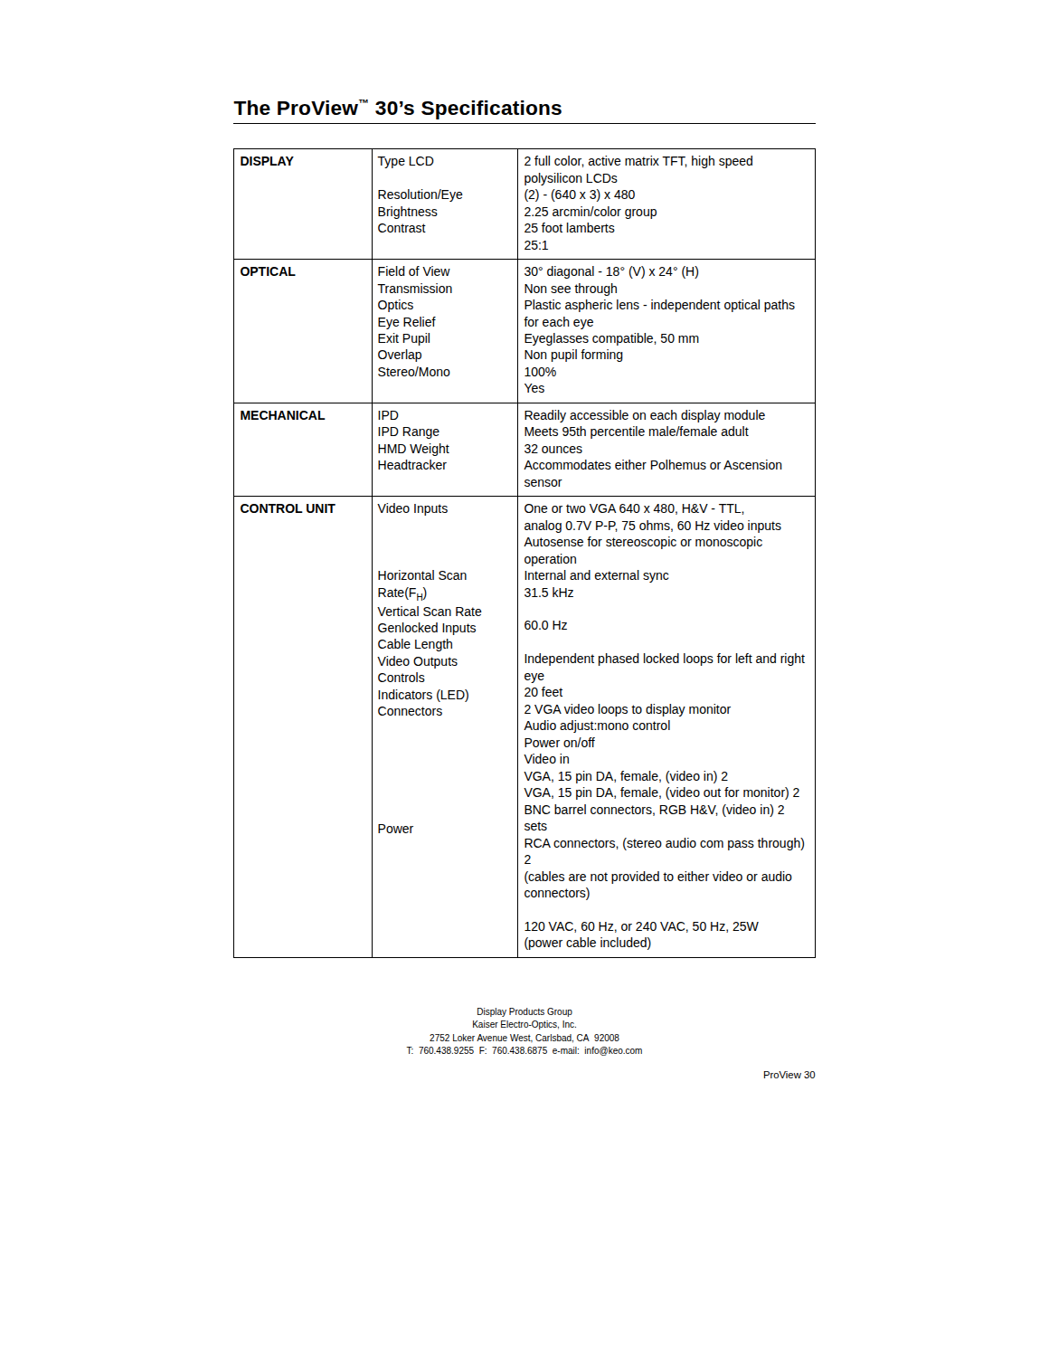The ProView™ 30’s Specifications
| DISPLAY | Type LCD Resolution/Eye Brightness Contrast | 2 full color, active matrix TFT, high speed polysilicon LCDs (2) - (640 x 3) x 480 2.25 arcmin/color group 25 foot lamberts 25:1 |
| OPTICAL | Field of View Transmission Optics Eye Relief Exit Pupil Overlap Stereo/Mono | 30° diagonal - 18° (V) x 24° (H) Non see through Plastic aspheric lens - independent optical paths for each eye Eyeglasses compatible, 50 mm Non pupil forming 100% Yes |
| MECHANICAL | IPD IPD Range HMD Weight Headtracker | Readily accessible on each display module Meets 95th percentile male/female adult 32 ounces Accommodates either Polhemus or Ascension sensor |
| CONTROL UNIT | Video Inputs Horizontal Scan Rate(F H ) Vertical Scan Rate Genlocked Inputs Cable Length Video Outputs Controls Indicators (LED) Connectors Power | One or two VGA 640 x 480, H&V - TTL, analog 0.7V P-P, 75 ohms, 60 Hz video inputs Autosense for stereoscopic or monoscopic operation Internal and external sync 31.5 kHz 60.0 Hz Independent phased locked loops for left and right eye 20 feet 2 VGA video loops to display monitor Audio adjust:mono control Power on/off Video in VGA, 15 pin DA, female, (video in) 2 VGA, 15 pin DA, female, (video out for monitor) 2 BNC barrel connectors, RGB H&V, (video in) 2 sets RCA connectors, (stereo audio com pass through) 2 (cables are not provided to either video or audio connectors) 120 VAC, 60 Hz, or 240 VAC, 50 Hz, 25W (power cable included) |
Display Products Group
Kaiser Electro-Optics, Inc.
2752 Loker Avenue West, Carlsbad, CA 92008
T: 760.438.9255 F: 760.438.6875 e-mail: info@keo.com
ProView 30